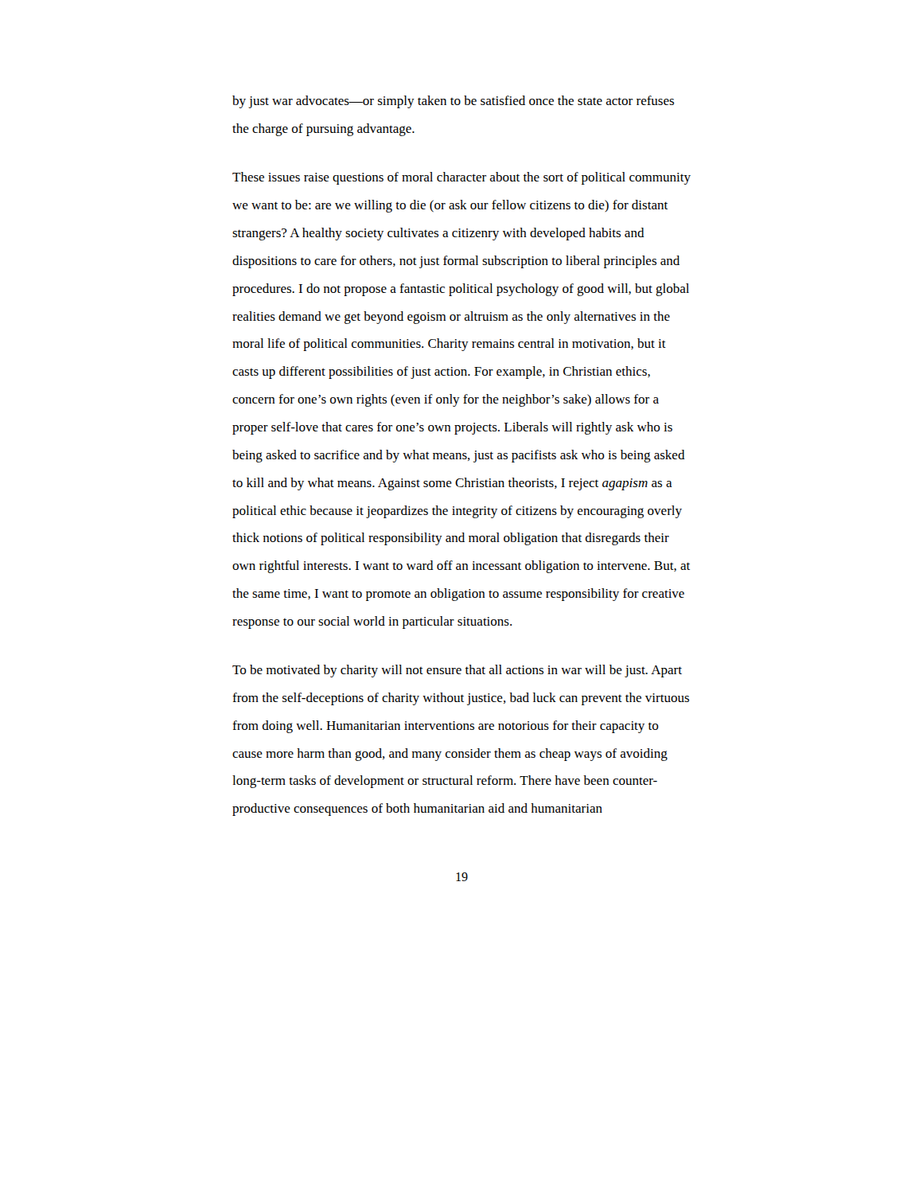by just war advocates—or simply taken to be satisfied once the state actor refuses the charge of pursuing advantage.
These issues raise questions of moral character about the sort of political community we want to be: are we willing to die (or ask our fellow citizens to die) for distant strangers? A healthy society cultivates a citizenry with developed habits and dispositions to care for others, not just formal subscription to liberal principles and procedures. I do not propose a fantastic political psychology of good will, but global realities demand we get beyond egoism or altruism as the only alternatives in the moral life of political communities. Charity remains central in motivation, but it casts up different possibilities of just action. For example, in Christian ethics, concern for one’s own rights (even if only for the neighbor’s sake) allows for a proper self-love that cares for one’s own projects. Liberals will rightly ask who is being asked to sacrifice and by what means, just as pacifists ask who is being asked to kill and by what means. Against some Christian theorists, I reject agapism as a political ethic because it jeopardizes the integrity of citizens by encouraging overly thick notions of political responsibility and moral obligation that disregards their own rightful interests. I want to ward off an incessant obligation to intervene. But, at the same time, I want to promote an obligation to assume responsibility for creative response to our social world in particular situations.
To be motivated by charity will not ensure that all actions in war will be just. Apart from the self-deceptions of charity without justice, bad luck can prevent the virtuous from doing well. Humanitarian interventions are notorious for their capacity to cause more harm than good, and many consider them as cheap ways of avoiding long-term tasks of development or structural reform. There have been counter-productive consequences of both humanitarian aid and humanitarian
19